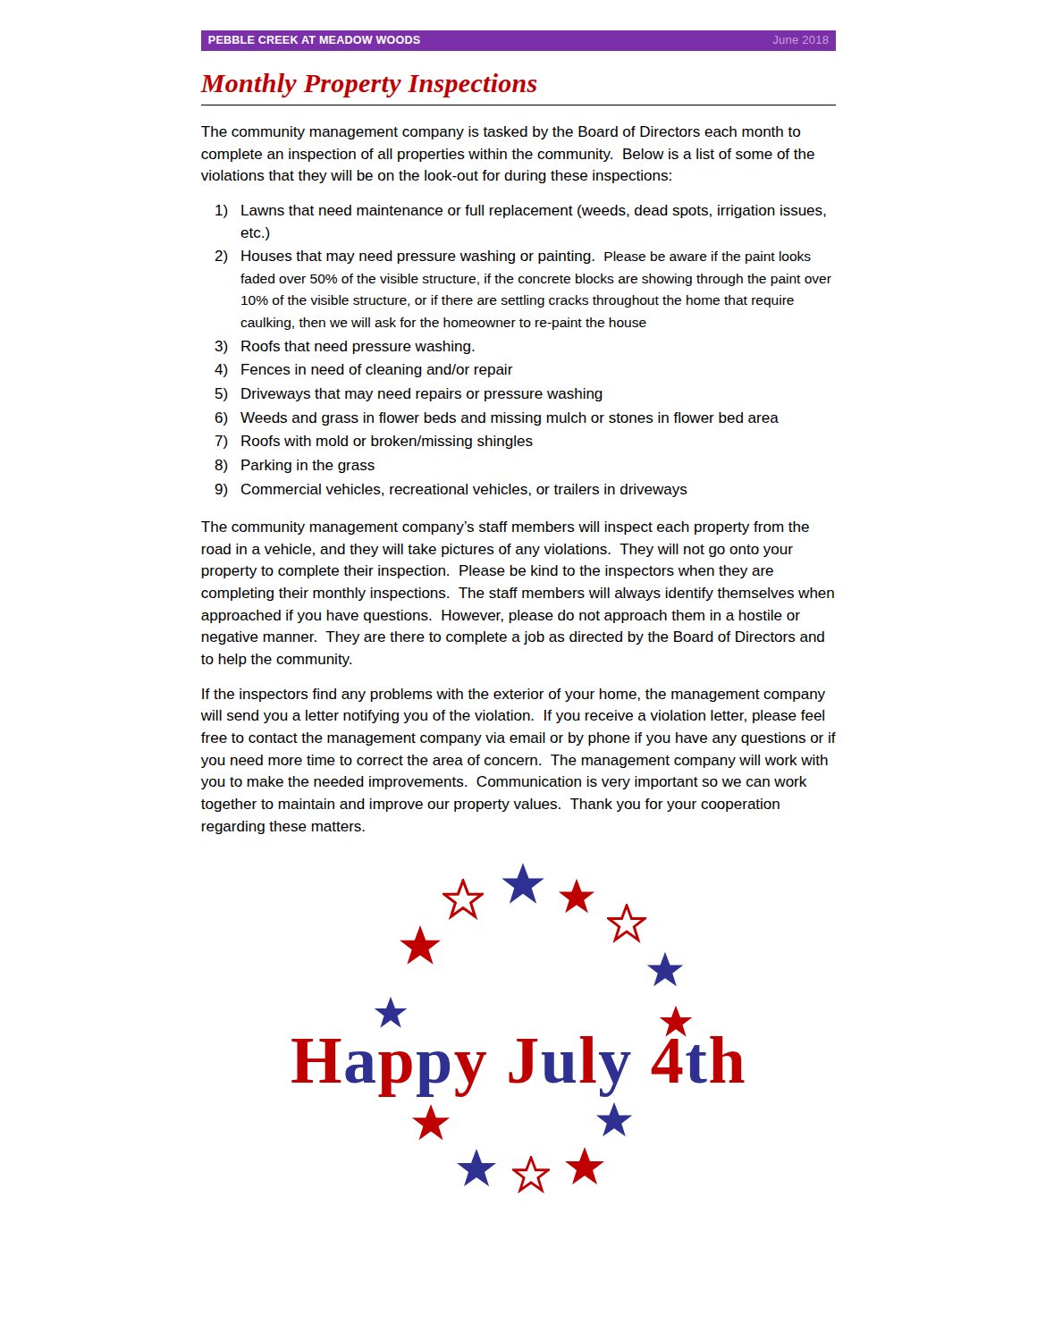Pebble Creek at Meadow Woods June 2018
Monthly Property Inspections
The community management company is tasked by the Board of Directors each month to complete an inspection of all properties within the community. Below is a list of some of the violations that they will be on the look-out for during these inspections:
Lawns that need maintenance or full replacement (weeds, dead spots, irrigation issues, etc.)
Houses that may need pressure washing or painting. Please be aware if the paint looks faded over 50% of the visible structure, if the concrete blocks are showing through the paint over 10% of the visible structure, or if there are settling cracks throughout the home that require caulking, then we will ask for the homeowner to re-paint the house
Roofs that need pressure washing.
Fences in need of cleaning and/or repair
Driveways that may need repairs or pressure washing
Weeds and grass in flower beds and missing mulch or stones in flower bed area
Roofs with mold or broken/missing shingles
Parking in the grass
Commercial vehicles, recreational vehicles, or trailers in driveways
The community management company’s staff members will inspect each property from the road in a vehicle, and they will take pictures of any violations. They will not go onto your property to complete their inspection. Please be kind to the inspectors when they are completing their monthly inspections. The staff members will always identify themselves when approached if you have questions. However, please do not approach them in a hostile or negative manner. They are there to complete a job as directed by the Board of Directors and to help the community.
If the inspectors find any problems with the exterior of your home, the management company will send you a letter notifying you of the violation. If you receive a violation letter, please feel free to contact the management company via email or by phone if you have any questions or if you need more time to correct the area of concern. The management company will work with you to make the needed improvements. Communication is very important so we can work together to maintain and improve our property values. Thank you for your cooperation regarding these matters.
Happy July 4 th